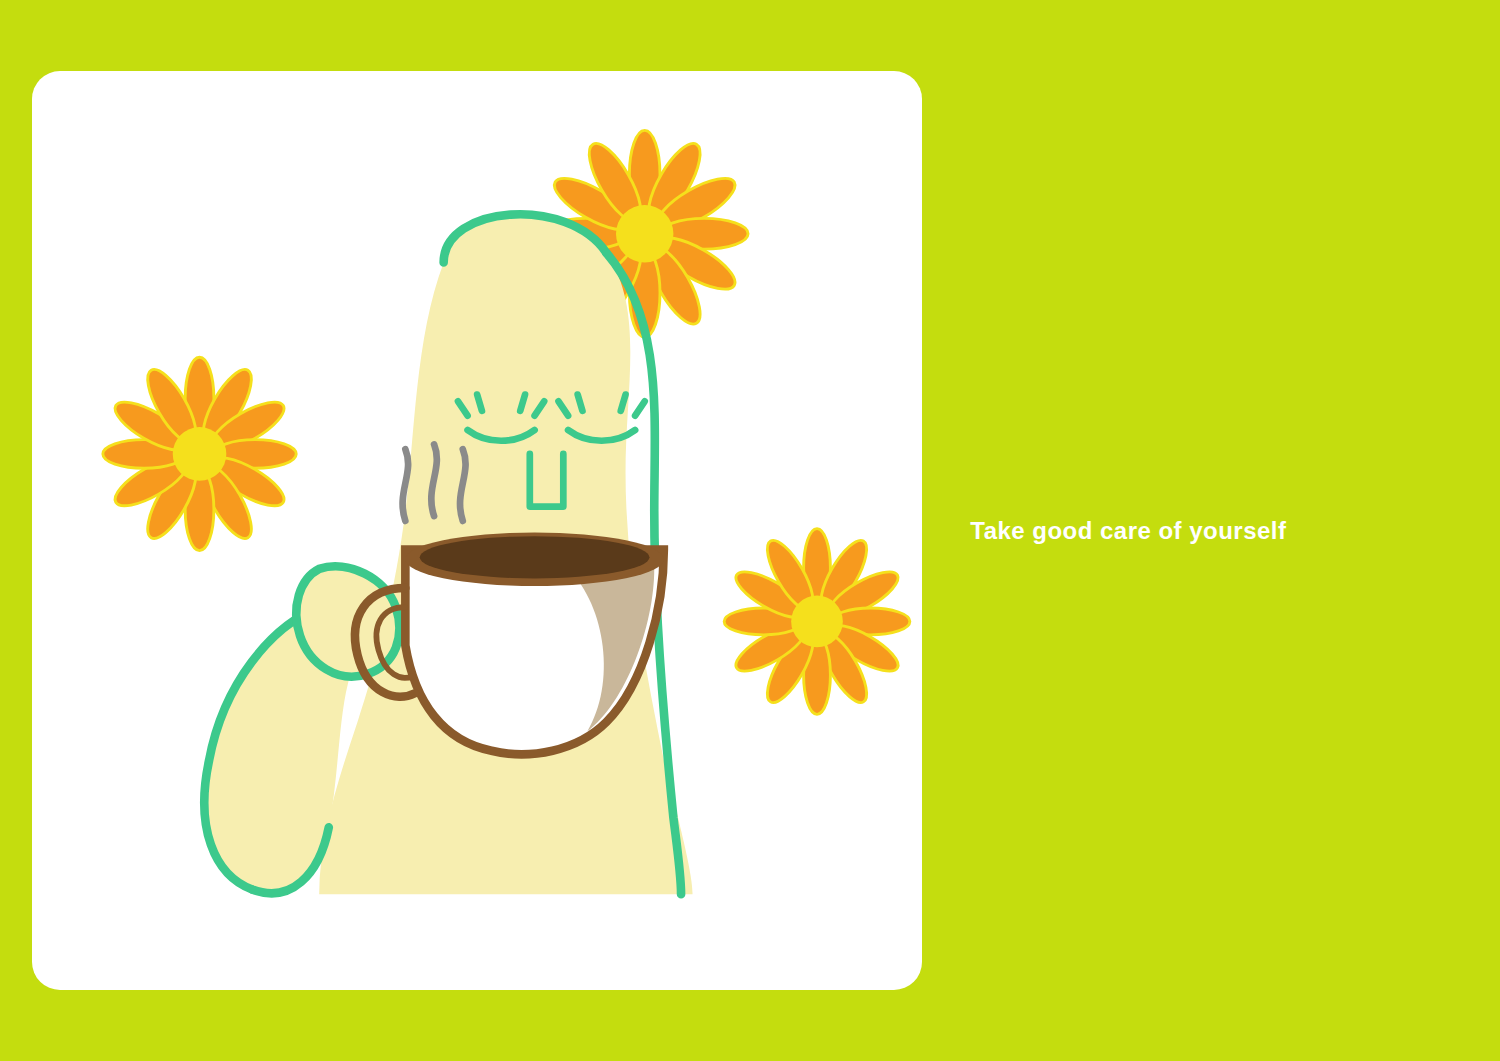Take good care of yourself